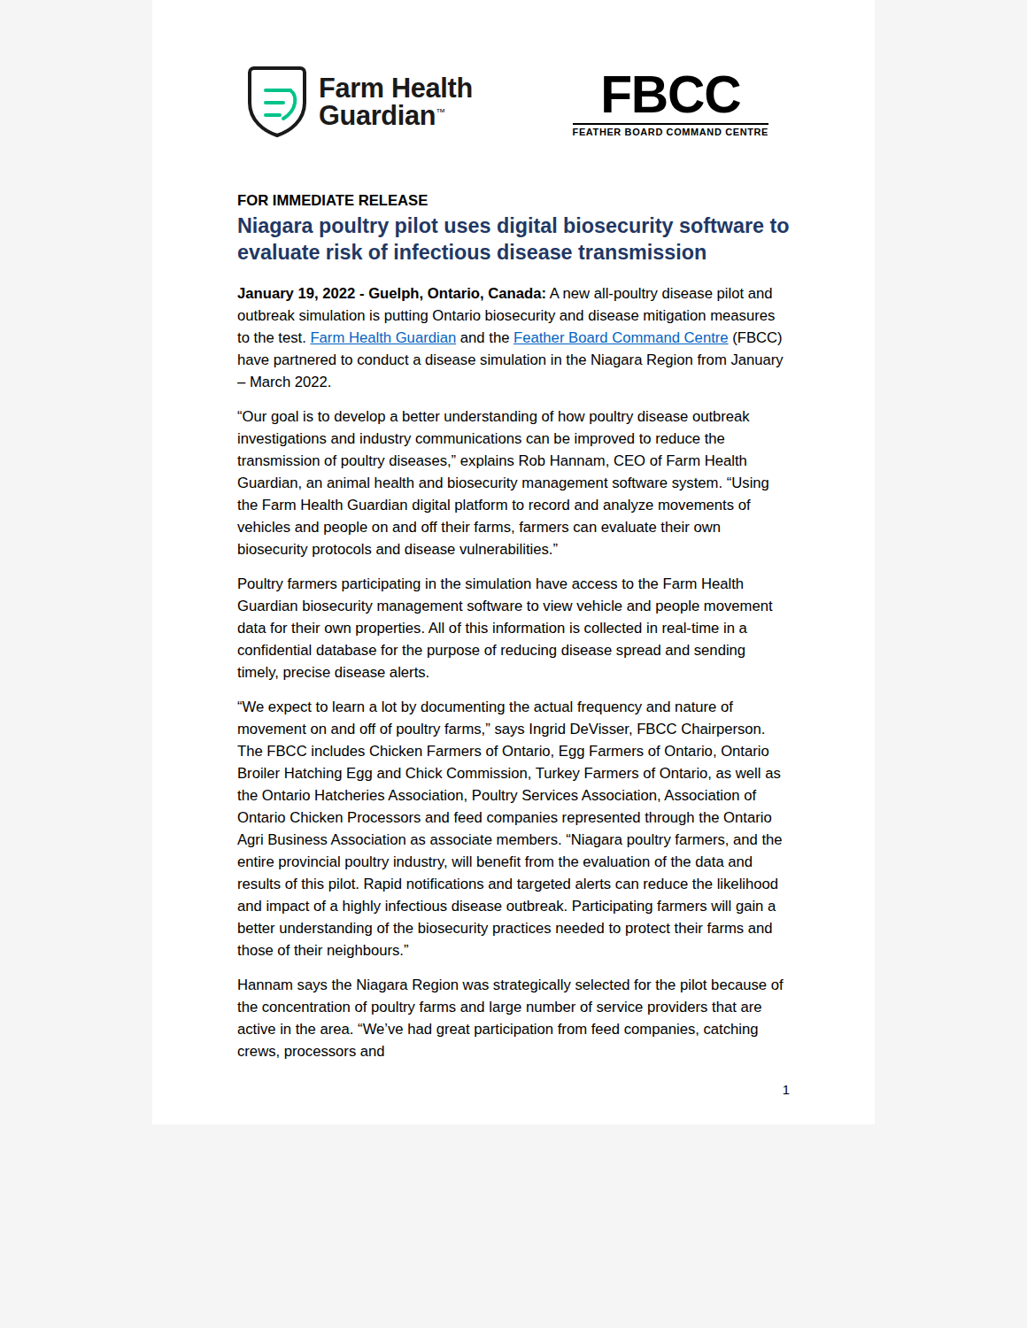Farm Health
Guardian™
FBCC
FEATHER BOARD COMMAND CENTRE
FOR IMMEDIATE RELEASE
Niagara poultry pilot uses digital biosecurity software to evaluate risk of infectious disease transmission
January 19, 2022 - Guelph, Ontario, Canada: A new all-poultry disease pilot and outbreak simulation is putting Ontario biosecurity and disease mitigation measures to the test. Farm Health Guardian and the Feather Board Command Centre (FBCC) have partnered to conduct a disease simulation in the Niagara Region from January – March 2022.
“Our goal is to develop a better understanding of how poultry disease outbreak investigations and industry communications can be improved to reduce the transmission of poultry diseases,” explains Rob Hannam, CEO of Farm Health Guardian, an animal health and biosecurity management software system. “Using the Farm Health Guardian digital platform to record and analyze movements of vehicles and people on and off their farms, farmers can evaluate their own biosecurity protocols and disease vulnerabilities.”
Poultry farmers participating in the simulation have access to the Farm Health Guardian biosecurity management software to view vehicle and people movement data for their own properties. All of this information is collected in real-time in a confidential database for the purpose of reducing disease spread and sending timely, precise disease alerts.
“We expect to learn a lot by documenting the actual frequency and nature of movement on and off of poultry farms,” says Ingrid DeVisser, FBCC Chairperson. The FBCC includes Chicken Farmers of Ontario, Egg Farmers of Ontario, Ontario Broiler Hatching Egg and Chick Commission, Turkey Farmers of Ontario, as well as the Ontario Hatcheries Association, Poultry Services Association, Association of Ontario Chicken Processors and feed companies represented through the Ontario Agri Business Association as associate members. “Niagara poultry farmers, and the entire provincial poultry industry, will benefit from the evaluation of the data and results of this pilot. Rapid notifications and targeted alerts can reduce the likelihood and impact of a highly infectious disease outbreak. Participating farmers will gain a better understanding of the biosecurity practices needed to protect their farms and those of their neighbours.”
Hannam says the Niagara Region was strategically selected for the pilot because of the concentration of poultry farms and large number of service providers that are active in the area. “We’ve had great participation from feed companies, catching crews, processors and
1